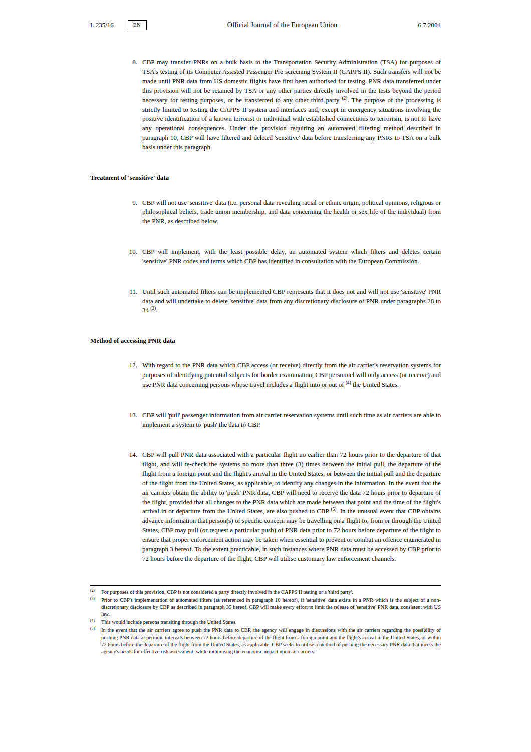L 235/16 EN
Official Journal of the European Union
6.7.2004
8.
CBP may transfer PNRs on a bulk basis to the Transportation Security Administration (TSA) for purposes of TSA's testing of its Computer Assisted Passenger Pre-screening System II (CAPPS II). Such transfers will not be made until PNR data from US domestic flights have first been authorised for testing. PNR data transferred under this provision will not be retained by TSA or any other parties directly involved in the tests beyond the period necessary for testing purposes, or be transferred to any other third party (2). The purpose of the processing is strictly limited to testing the CAPPS II system and interfaces and, except in emergency situations involving the positive identification of a known terrorist or individual with established connections to terrorism, is not to have any operational consequences. Under the provision requiring an automated filtering method described in paragraph 10, CBP will have filtered and deleted 'sensitive' data before transferring any PNRs to TSA on a bulk basis under this paragraph.
Treatment of 'sensitive' data
9.
CBP will not use 'sensitive' data (i.e. personal data revealing racial or ethnic origin, political opinions, religious or philosophical beliefs, trade union membership, and data concerning the health or sex life of the individual) from the PNR, as described below.
10.
CBP will implement, with the least possible delay, an automated system which filters and deletes certain 'sensitive' PNR codes and terms which CBP has identified in consultation with the European Commission.
11.
Until such automated filters can be implemented CBP represents that it does not and will not use 'sensitive' PNR data and will undertake to delete 'sensitive' data from any discretionary disclosure of PNR under paragraphs 28 to 34 (3).
Method of accessing PNR data
12.
With regard to the PNR data which CBP access (or receive) directly from the air carrier's reservation systems for purposes of identifying potential subjects for border examination, CBP personnel will only access (or receive) and use PNR data concerning persons whose travel includes a flight into or out of (4) the United States.
13.
CBP will 'pull' passenger information from air carrier reservation systems until such time as air carriers are able to implement a system to 'push' the data to CBP.
14.
CBP will pull PNR data associated with a particular flight no earlier than 72 hours prior to the departure of that flight, and will re-check the systems no more than three (3) times between the initial pull, the departure of the flight from a foreign point and the flight's arrival in the United States, or between the initial pull and the departure of the flight from the United States, as applicable, to identify any changes in the information. In the event that the air carriers obtain the ability to 'push' PNR data, CBP will need to receive the data 72 hours prior to departure of the flight, provided that all changes to the PNR data which are made between that point and the time of the flight's arrival in or departure from the United States, are also pushed to CBP (5). In the unusual event that CBP obtains advance information that person(s) of specific concern may be travelling on a flight to, from or through the United States, CBP may pull (or request a particular push) of PNR data prior to 72 hours before departure of the flight to ensure that proper enforcement action may be taken when essential to prevent or combat an offence enumerated in paragraph 3 hereof. To the extent practicable, in such instances where PNR data must be accessed by CBP prior to 72 hours before the departure of the flight, CBP will utilise customary law enforcement channels.
(2)
For purposes of this provision, CBP is not considered a party directly involved in the CAPPS II testing or a 'third party'.
(3)
Prior to CBP's implementation of automated filters (as referenced in paragraph 10 hereof), if 'sensitive' data exists in a PNR which is the subject of a non-discretionary disclosure by CBP as described in paragraph 35 hereof, CBP will make every effort to limit the release of 'sensitive' PNR data, consistent with US law.
(4)
This would include persons transiting through the United States.
(5)
In the event that the air carriers agree to push the PNR data to CBP, the agency will engage in discussions with the air carriers regarding the possibility of pushing PNR data at periodic intervals between 72 hours before departure of the flight from a foreign point and the flight's arrival in the United States, or within 72 hours before the departure of the flight from the United States, as applicable. CBP seeks to utilise a method of pushing the necessary PNR data that meets the agency's needs for effective risk assessment, while minimising the economic impact upon air carriers.